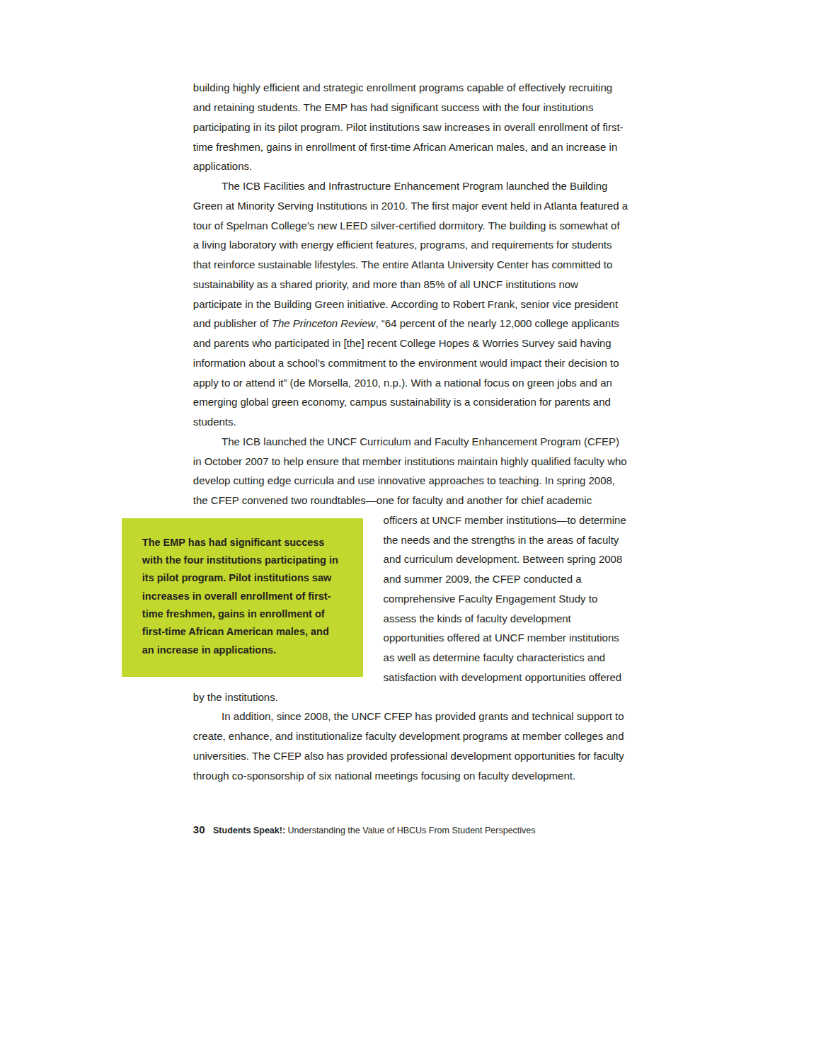building highly efficient and strategic enrollment programs capable of effectively recruiting and retaining students. The EMP has had significant success with the four institutions participating in its pilot program. Pilot institutions saw increases in overall enrollment of first-time freshmen, gains in enrollment of first-time African American males, and an increase in applications.
The ICB Facilities and Infrastructure Enhancement Program launched the Building Green at Minority Serving Institutions in 2010. The first major event held in Atlanta featured a tour of Spelman College’s new LEED silver-certified dormitory. The building is somewhat of a living laboratory with energy efficient features, programs, and requirements for students that reinforce sustainable lifestyles. The entire Atlanta University Center has committed to sustainability as a shared priority, and more than 85% of all UNCF institutions now participate in the Building Green initiative. According to Robert Frank, senior vice president and publisher of The Princeton Review, “64 percent of the nearly 12,000 college applicants and parents who participated in [the] recent College Hopes & Worries Survey said having information about a school’s commitment to the environment would impact their decision to apply to or attend it” (de Morsella, 2010, n.p.). With a national focus on green jobs and an emerging global green economy, campus sustainability is a consideration for parents and students.
The ICB launched the UNCF Curriculum and Faculty Enhancement Program (CFEP) in October 2007 to help ensure that member institutions maintain highly qualified faculty who develop cutting edge curricula and use innovative approaches to teaching. In spring 2008, the CFEP convened two roundtables—one for faculty and another for chief academic
The EMP has had significant success with the four institutions participating in its pilot program. Pilot institutions saw increases in overall enrollment of first-time freshmen, gains in enrollment of first-time African American males, and an increase in applications.
officers at UNCF member institutions—to determine the needs and the strengths in the areas of faculty and curriculum development. Between spring 2008 and summer 2009, the CFEP conducted a comprehensive Faculty Engagement Study to assess the kinds of faculty development opportunities offered at UNCF member institutions as well as determine faculty characteristics and satisfaction with development opportunities offered by the institutions.
In addition, since 2008, the UNCF CFEP has provided grants and technical support to create, enhance, and institutionalize faculty development programs at member colleges and universities. The CFEP also has provided professional development opportunities for faculty through co-sponsorship of six national meetings focusing on faculty development.
30 Students Speak!: Understanding the Value of HBCUs From Student Perspectives